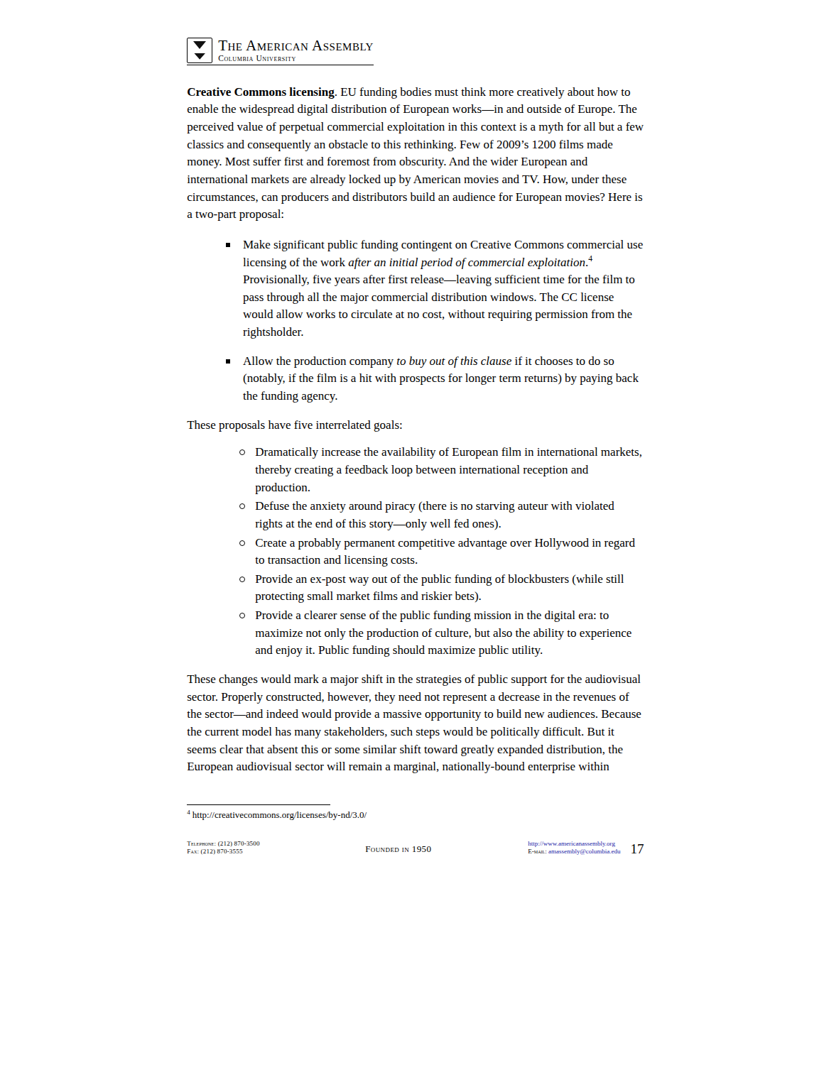The American Assembly
Columbia University
Creative Commons licensing. EU funding bodies must think more creatively about how to enable the widespread digital distribution of European works—in and outside of Europe. The perceived value of perpetual commercial exploitation in this context is a myth for all but a few classics and consequently an obstacle to this rethinking. Few of 2009’s 1200 films made money. Most suffer first and foremost from obscurity. And the wider European and international markets are already locked up by American movies and TV. How, under these circumstances, can producers and distributors build an audience for European movies? Here is a two-part proposal:
Make significant public funding contingent on Creative Commons commercial use licensing of the work after an initial period of commercial exploitation.4 Provisionally, five years after first release—leaving sufficient time for the film to pass through all the major commercial distribution windows. The CC license would allow works to circulate at no cost, without requiring permission from the rightsholder.
Allow the production company to buy out of this clause if it chooses to do so (notably, if the film is a hit with prospects for longer term returns) by paying back the funding agency.
These proposals have five interrelated goals:
Dramatically increase the availability of European film in international markets, thereby creating a feedback loop between international reception and production.
Defuse the anxiety around piracy (there is no starving auteur with violated rights at the end of this story—only well fed ones).
Create a probably permanent competitive advantage over Hollywood in regard to transaction and licensing costs.
Provide an ex-post way out of the public funding of blockbusters (while still protecting small market films and riskier bets).
Provide a clearer sense of the public funding mission in the digital era: to maximize not only the production of culture, but also the ability to experience and enjoy it. Public funding should maximize public utility.
These changes would mark a major shift in the strategies of public support for the audiovisual sector. Properly constructed, however, they need not represent a decrease in the revenues of the sector—and indeed would provide a massive opportunity to build new audiences. Because the current model has many stakeholders, such steps would be politically difficult. But it seems clear that absent this or some similar shift toward greatly expanded distribution, the European audiovisual sector will remain a marginal, nationally-bound enterprise within
4 http://creativecommons.org/licenses/by-nd/3.0/
Telephone: (212) 870-3500
Fax: (212) 870-3555
Founded in 1950
http://www.americanassembly.org
E-mail: amassembly@columbia.edu
17